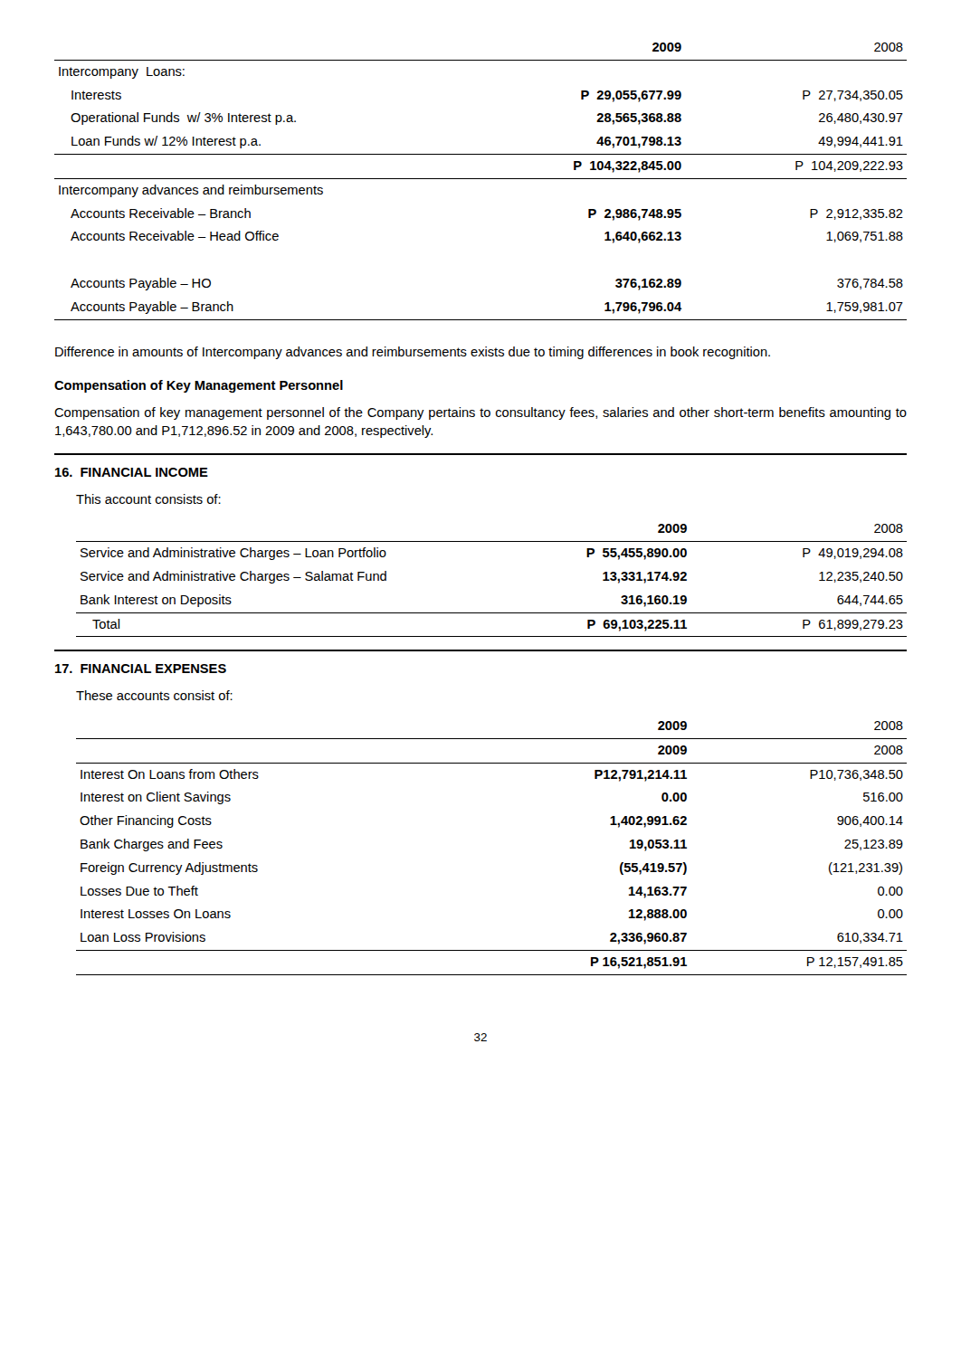| | 2009 | 2008 |
| Intercompany Loans: | | |
| Interests | P 29,055,677.99 | P 27,734,350.05 |
| Operational Funds w/ 3% Interest p.a. | 28,565,368.88 | 26,480,430.97 |
| Loan Funds w/ 12% Interest p.a. | 46,701,798.13 | 49,994,441.91 |
| | P 104,322,845.00 | P 104,209,222.93 |
| Intercompany advances and reimbursements | | |
| Accounts Receivable – Branch | P 2,986,748.95 | P 2,912,335.82 |
| Accounts Receivable – Head Office | 1,640,662.13 | 1,069,751.88 |
| Accounts Payable – HO | 376,162.89 | 376,784.58 |
| Accounts Payable – Branch | 1,796,796.04 | 1,759,981.07 |
Difference in amounts of Intercompany advances and reimbursements exists due to timing differences in book recognition.
Compensation of Key Management Personnel
Compensation of key management personnel of the Company pertains to consultancy fees, salaries and other short-term benefits amounting to 1,643,780.00 and P1,712,896.52 in 2009 and 2008, respectively.
16. FINANCIAL INCOME
This account consists of:
| | 2009 | 2008 |
| Service and Administrative Charges – Loan Portfolio | P 55,455,890.00 | P 49,019,294.08 |
| Service and Administrative Charges – Salamat Fund | 13,331,174.92 | 12,235,240.50 |
| Bank Interest on Deposits | 316,160.19 | 644,744.65 |
| Total | P 69,103,225.11 | P 61,899,279.23 |
17. FINANCIAL EXPENSES
These accounts consist of:
| | 2009 | 2008 |
| | 2009 | 2008 |
| Interest On Loans from Others | P12,791,214.11 | P10,736,348.50 |
| Interest on Client Savings | 0.00 | 516.00 |
| Other Financing Costs | 1,402,991.62 | 906,400.14 |
| Bank Charges and Fees | 19,053.11 | 25,123.89 |
| Foreign Currency Adjustments | (55,419.57) | (121,231.39) |
| Losses Due to Theft | 14,163.77 | 0.00 |
| Interest Losses On Loans | 12,888.00 | 0.00 |
| Loan Loss Provisions | 2,336,960.87 | 610,334.71 |
| | P 16,521,851.91 | P 12,157,491.85 |
32